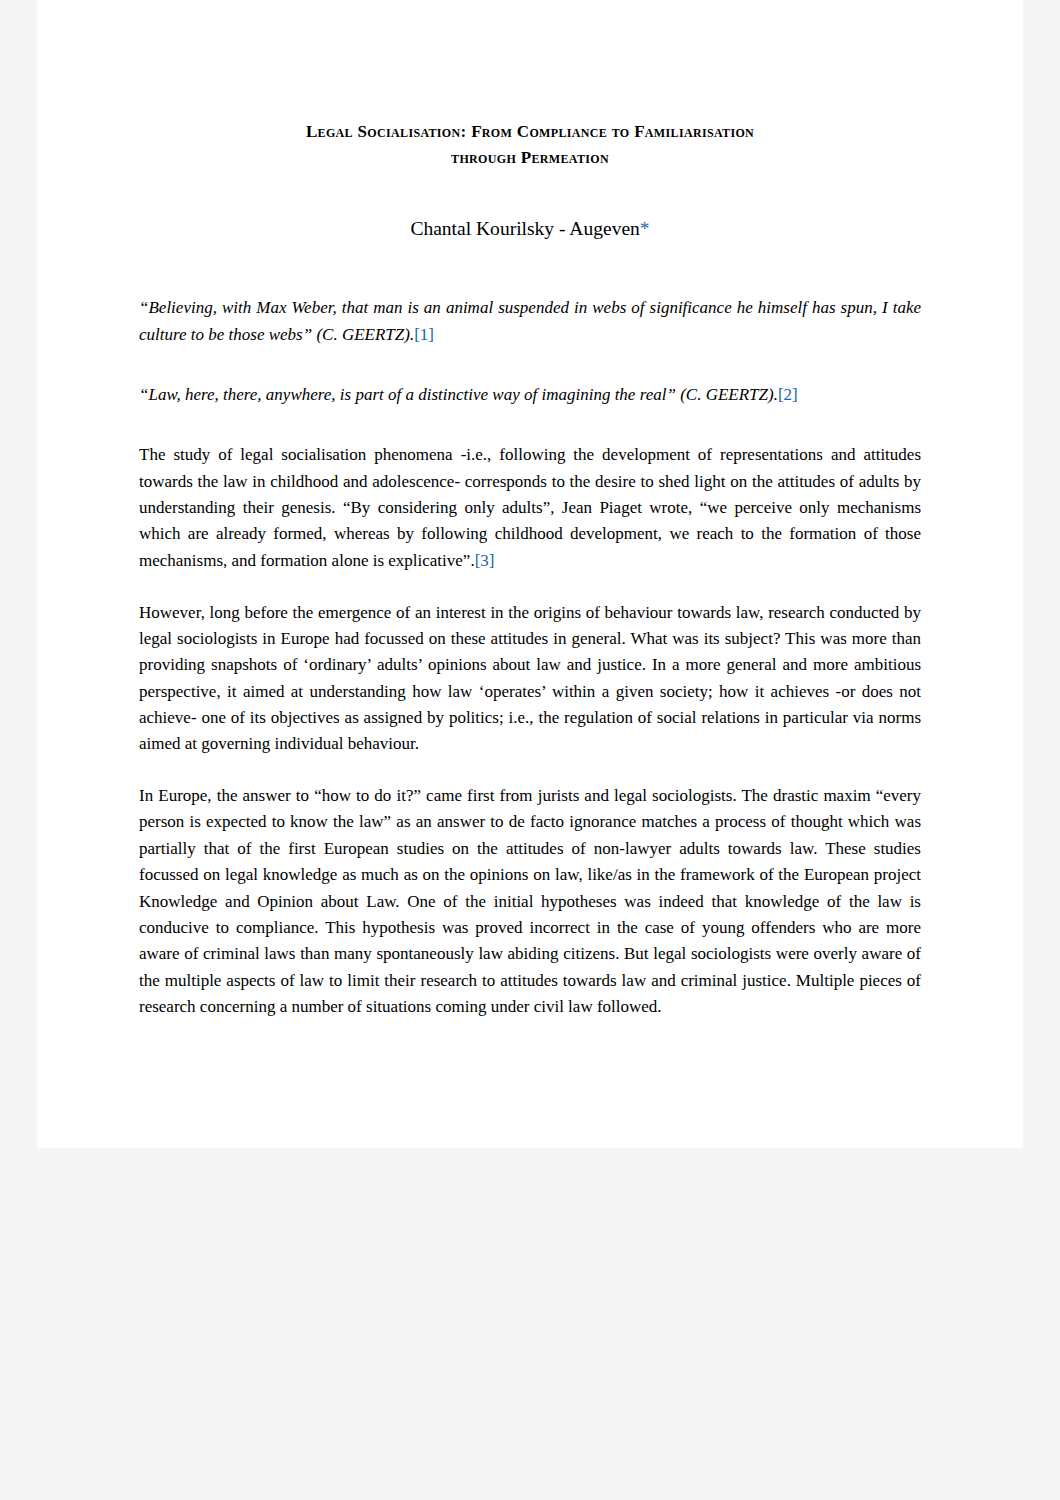Legal Socialisation: From Compliance to Familiarisation
through Permeation
Chantal Kourilsky - Augeven*
“Believing, with Max Weber, that man is an animal suspended in webs of significance he himself has spun, I take culture to be those webs” (C. GEERTZ).[1]
“Law, here, there, anywhere, is part of a distinctive way of imagining the real” (C. GEERTZ).[2]
The study of legal socialisation phenomena -i.e., following the development of representations and attitudes towards the law in childhood and adolescence- corresponds to the desire to shed light on the attitudes of adults by understanding their genesis. “By considering only adults”, Jean Piaget wrote, “we perceive only mechanisms which are already formed, whereas by following childhood development, we reach to the formation of those mechanisms, and formation alone is explicative”.[3]
However, long before the emergence of an interest in the origins of behaviour towards law, research conducted by legal sociologists in Europe had focussed on these attitudes in general. What was its subject? This was more than providing snapshots of ‘ordinary’ adults’ opinions about law and justice. In a more general and more ambitious perspective, it aimed at understanding how law ‘operates’ within a given society; how it achieves -or does not achieve- one of its objectives as assigned by politics; i.e., the regulation of social relations in particular via norms aimed at governing individual behaviour.
In Europe, the answer to “how to do it?” came first from jurists and legal sociologists. The drastic maxim “every person is expected to know the law” as an answer to de facto ignorance matches a process of thought which was partially that of the first European studies on the attitudes of non-lawyer adults towards law. These studies focussed on legal knowledge as much as on the opinions on law, like/as in the framework of the European project Knowledge and Opinion about Law. One of the initial hypotheses was indeed that knowledge of the law is conducive to compliance. This hypothesis was proved incorrect in the case of young offenders who are more aware of criminal laws than many spontaneously law abiding citizens. But legal sociologists were overly aware of the multiple aspects of law to limit their research to attitudes towards law and criminal justice. Multiple pieces of research concerning a number of situations coming under civil law followed.